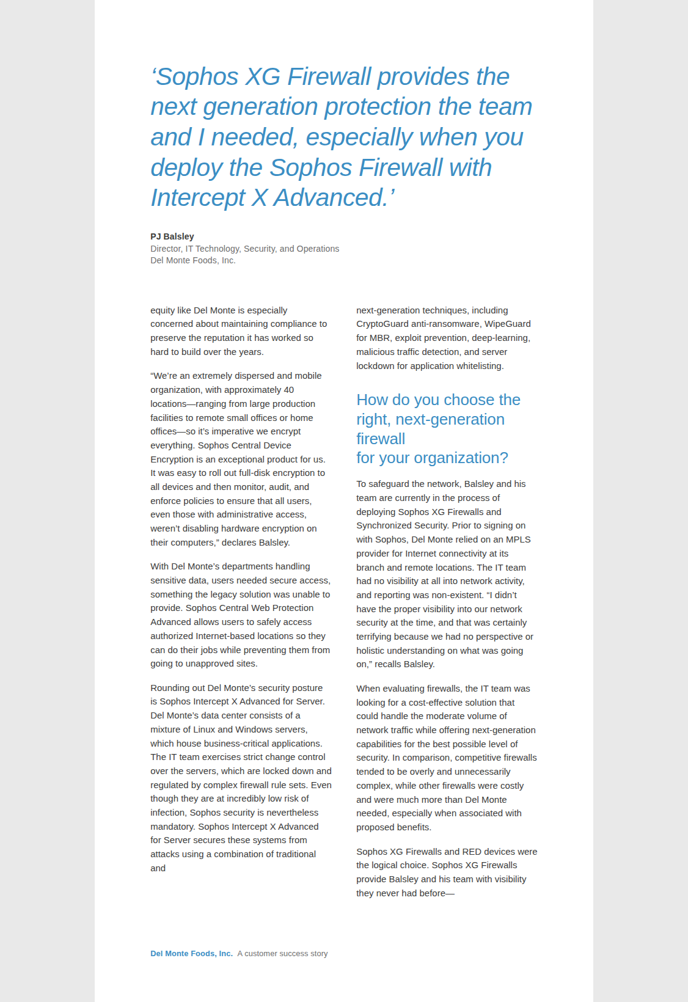‘Sophos XG Firewall provides the next generation protection the team and I needed, especially when you deploy the Sophos Firewall with Intercept X Advanced.’
PJ Balsley
Director, IT Technology, Security, and Operations
Del Monte Foods, Inc.
equity like Del Monte is especially concerned about maintaining compliance to preserve the reputation it has worked so hard to build over the years.
“We’re an extremely dispersed and mobile organization, with approximately 40 locations—ranging from large production facilities to remote small offices or home offices—so it’s imperative we encrypt everything. Sophos Central Device Encryption is an exceptional product for us. It was easy to roll out full-disk encryption to all devices and then monitor, audit, and enforce policies to ensure that all users, even those with administrative access, weren’t disabling hardware encryption on their computers,” declares Balsley.
With Del Monte’s departments handling sensitive data, users needed secure access, something the legacy solution was unable to provide. Sophos Central Web Protection Advanced allows users to safely access authorized Internet-based locations so they can do their jobs while preventing them from going to unapproved sites.
Rounding out Del Monte’s security posture is Sophos Intercept X Advanced for Server. Del Monte’s data center consists of a mixture of Linux and Windows servers, which house business-critical applications. The IT team exercises strict change control over the servers, which are locked down and regulated by complex firewall rule sets. Even though they are at incredibly low risk of infection, Sophos security is nevertheless mandatory. Sophos Intercept X Advanced for Server secures these systems from attacks using a combination of traditional and
next-generation techniques, including CryptoGuard anti-ransomware, WipeGuard for MBR, exploit prevention, deep-learning, malicious traffic detection, and server lockdown for application whitelisting.
How do you choose the right, next-generation firewall
for your organization?
To safeguard the network, Balsley and his team are currently in the process of deploying Sophos XG Firewalls and Synchronized Security. Prior to signing on with Sophos, Del Monte relied on an MPLS provider for Internet connectivity at its branch and remote locations. The IT team had no visibility at all into network activity, and reporting was non-existent. “I didn’t have the proper visibility into our network security at the time, and that was certainly terrifying because we had no perspective or holistic understanding on what was going on,” recalls Balsley.
When evaluating firewalls, the IT team was looking for a cost-effective solution that could handle the moderate volume of network traffic while offering next-generation capabilities for the best possible level of security. In comparison, competitive firewalls tended to be overly and unnecessarily complex, while other firewalls were costly and were much more than Del Monte needed, especially when associated with proposed benefits.
Sophos XG Firewalls and RED devices were the logical choice. Sophos XG Firewalls provide Balsley and his team with visibility they never had before—
Del Monte Foods, Inc. A customer success story